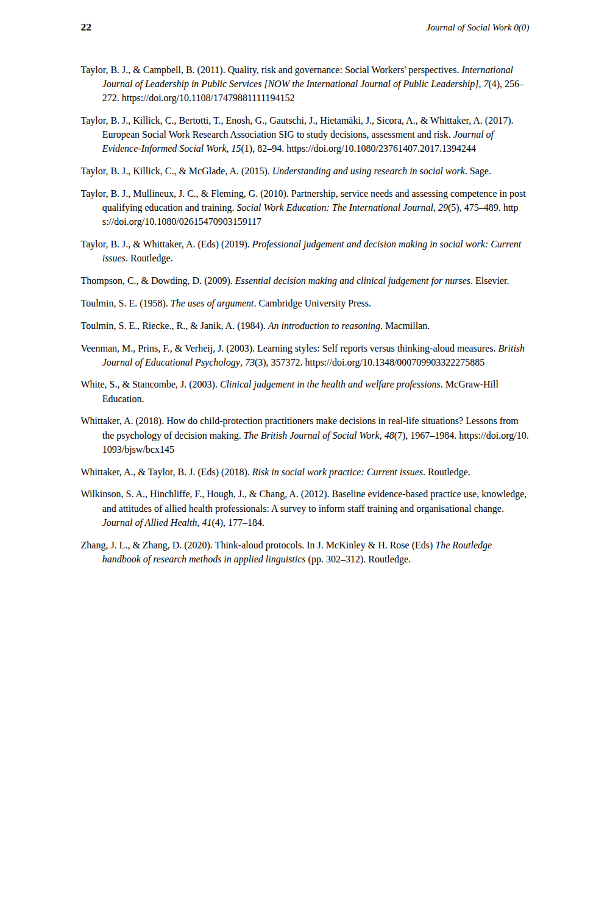22 Journal of Social Work 0(0)
Taylor, B. J., & Campbell, B. (2011). Quality, risk and governance: Social Workers' perspectives. International Journal of Leadership in Public Services [NOW the International Journal of Public Leadership], 7(4), 256–272. https://doi.org/10.1108/17479881111194152
Taylor, B. J., Killick, C., Bertotti, T., Enosh, G., Gautschi, J., Hietamäki, J., Sicora, A., & Whittaker, A. (2017). European Social Work Research Association SIG to study decisions, assessment and risk. Journal of Evidence-Informed Social Work, 15(1), 82–94. https://doi.org/10.1080/23761407.2017.1394244
Taylor, B. J., Killick, C., & McGlade, A. (2015). Understanding and using research in social work. Sage.
Taylor, B. J., Mullineux, J. C., & Fleming, G. (2010). Partnership, service needs and assessing competence in post qualifying education and training. Social Work Education: The International Journal, 29(5), 475–489. https://doi.org/10.1080/02615470903159117
Taylor, B. J., & Whittaker, A. (Eds) (2019). Professional judgement and decision making in social work: Current issues. Routledge.
Thompson, C., & Dowding, D. (2009). Essential decision making and clinical judgement for nurses. Elsevier.
Toulmin, S. E. (1958). The uses of argument. Cambridge University Press.
Toulmin, S. E., Riecke., R., & Janik, A. (1984). An introduction to reasoning. Macmillan.
Veenman, M., Prins, F., & Verheij, J. (2003). Learning styles: Self reports versus thinking-aloud measures. British Journal of Educational Psychology, 73(3), 357372. https://doi.org/10.1348/000709903322275885
White, S., & Stancombe, J. (2003). Clinical judgement in the health and welfare professions. McGraw-Hill Education.
Whittaker, A. (2018). How do child-protection practitioners make decisions in real-life situations? Lessons from the psychology of decision making. The British Journal of Social Work, 48(7), 1967–1984. https://doi.org/10.1093/bjsw/bcx145
Whittaker, A., & Taylor, B. J. (Eds) (2018). Risk in social work practice: Current issues. Routledge.
Wilkinson, S. A., Hinchliffe, F., Hough, J., & Chang, A. (2012). Baseline evidence-based practice use, knowledge, and attitudes of allied health professionals: A survey to inform staff training and organisational change. Journal of Allied Health, 41(4), 177–184.
Zhang, J. L., & Zhang, D. (2020). Think-aloud protocols. In J. McKinley & H. Rose (Eds) The Routledge handbook of research methods in applied linguistics (pp. 302–312). Routledge.